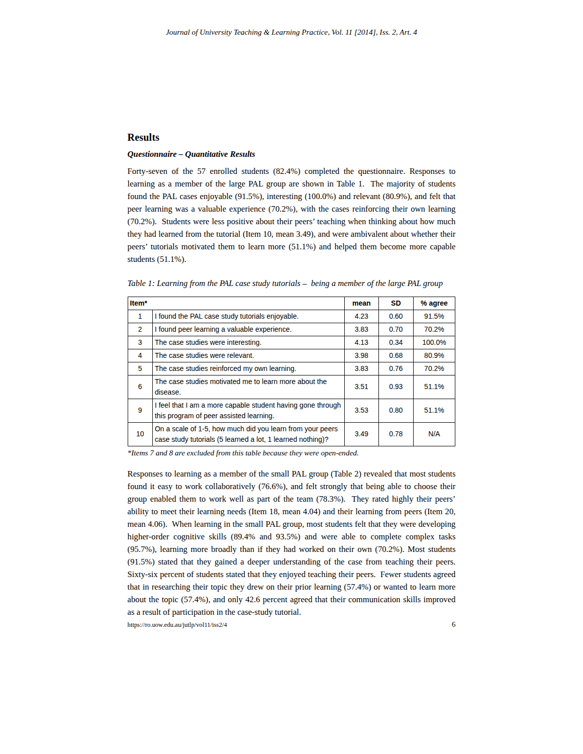Journal of University Teaching & Learning Practice, Vol. 11 [2014], Iss. 2, Art. 4
Results
Questionnaire – Quantitative Results
Forty-seven of the 57 enrolled students (82.4%) completed the questionnaire. Responses to learning as a member of the large PAL group are shown in Table 1. The majority of students found the PAL cases enjoyable (91.5%), interesting (100.0%) and relevant (80.9%), and felt that peer learning was a valuable experience (70.2%), with the cases reinforcing their own learning (70.2%). Students were less positive about their peers’ teaching when thinking about how much they had learned from the tutorial (Item 10, mean 3.49), and were ambivalent about whether their peers’ tutorials motivated them to learn more (51.1%) and helped them become more capable students (51.1%).
Table 1: Learning from the PAL case study tutorials – being a member of the large PAL group
| Item* | mean | SD | % agree |
| --- | --- | --- | --- |
| 1 | I found the PAL case study tutorials enjoyable. | 4.23 | 0.60 | 91.5% |
| 2 | I found peer learning a valuable experience. | 3.83 | 0.70 | 70.2% |
| 3 | The case studies were interesting. | 4.13 | 0.34 | 100.0% |
| 4 | The case studies were relevant. | 3.98 | 0.68 | 80.9% |
| 5 | The case studies reinforced my own learning. | 3.83 | 0.76 | 70.2% |
| 6 | The case studies motivated me to learn more about the disease. | 3.51 | 0.93 | 51.1% |
| 9 | I feel that I am a more capable student having gone through this program of peer assisted learning. | 3.53 | 0.80 | 51.1% |
| 10 | On a scale of 1-5, how much did you learn from your peers case study tutorials (5 learned a lot, 1 learned nothing)? | 3.49 | 0.78 | N/A |
*Items 7 and 8 are excluded from this table because they were open-ended.
Responses to learning as a member of the small PAL group (Table 2) revealed that most students found it easy to work collaboratively (76.6%), and felt strongly that being able to choose their group enabled them to work well as part of the team (78.3%). They rated highly their peers’ ability to meet their learning needs (Item 18, mean 4.04) and their learning from peers (Item 20, mean 4.06). When learning in the small PAL group, most students felt that they were developing higher-order cognitive skills (89.4% and 93.5%) and were able to complete complex tasks (95.7%), learning more broadly than if they had worked on their own (70.2%). Most students (91.5%) stated that they gained a deeper understanding of the case from teaching their peers. Sixty-six percent of students stated that they enjoyed teaching their peers. Fewer students agreed that in researching their topic they drew on their prior learning (57.4%) or wanted to learn more about the topic (57.4%), and only 42.6 percent agreed that their communication skills improved as a result of participation in the case-study tutorial.
https://ro.uow.edu.au/jutlp/vol11/iss2/4 6